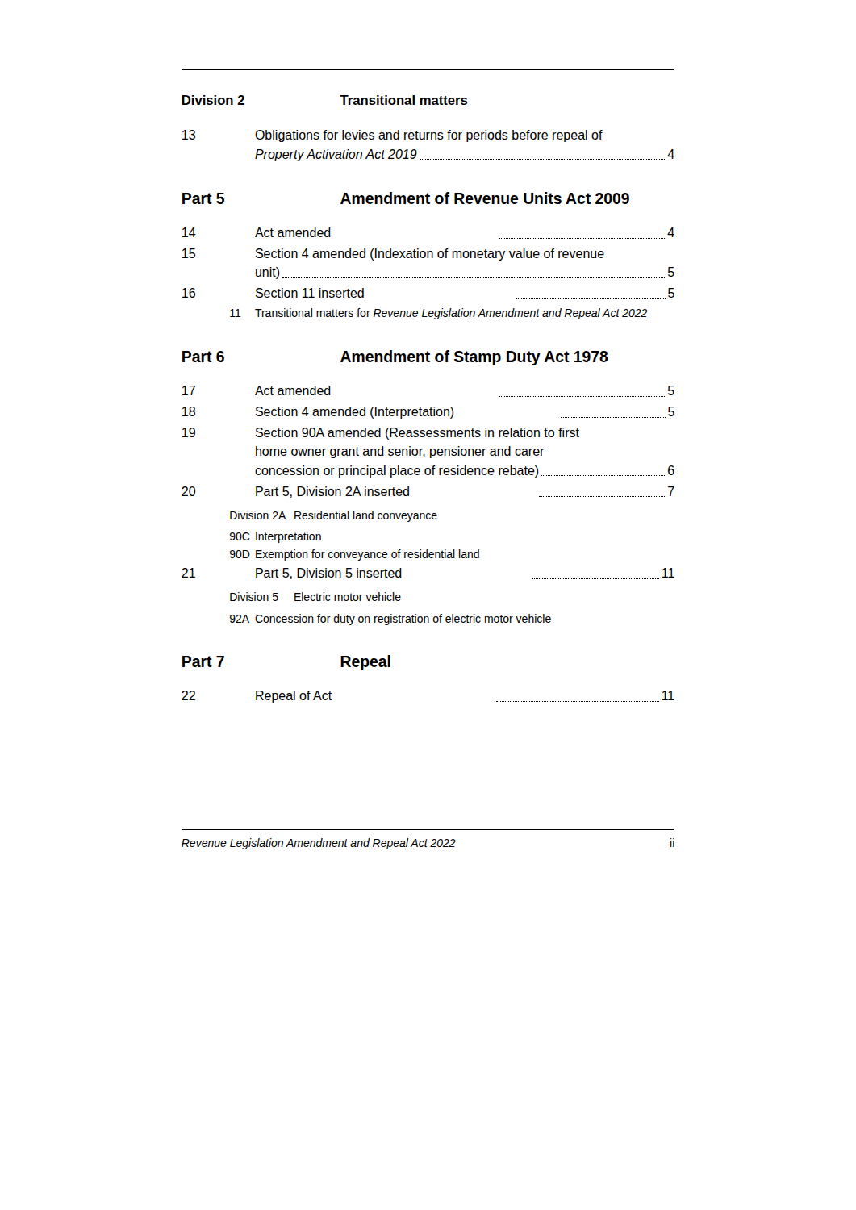Division 2 Transitional matters
13 Obligations for levies and returns for periods before repeal of
Property Activation Act 2019 4
Part 5 Amendment of Revenue Units Act 2009
14 Act amended 4
15 Section 4 amended (Indexation of monetary value of revenue
unit) 5
16 Section 11 inserted 5
11 Transitional matters for Revenue Legislation Amendment and Repeal Act 2022
Part 6 Amendment of Stamp Duty Act 1978
17 Act amended 5
18 Section 4 amended (Interpretation) 5
19 Section 90A amended (Reassessments in relation to first
home owner grant and senior, pensioner and carer
concession or principal place of residence rebate) 6
20 Part 5, Division 2A inserted 7
Division 2A Residential land conveyance
90C Interpretation
90D Exemption for conveyance of residential land
21 Part 5, Division 5 inserted 11
Division 5 Electric motor vehicle
92A Concession for duty on registration of electric motor vehicle
Part 7 Repeal
22 Repeal of Act 11
Revenue Legislation Amendment and Repeal Act 2022 ii